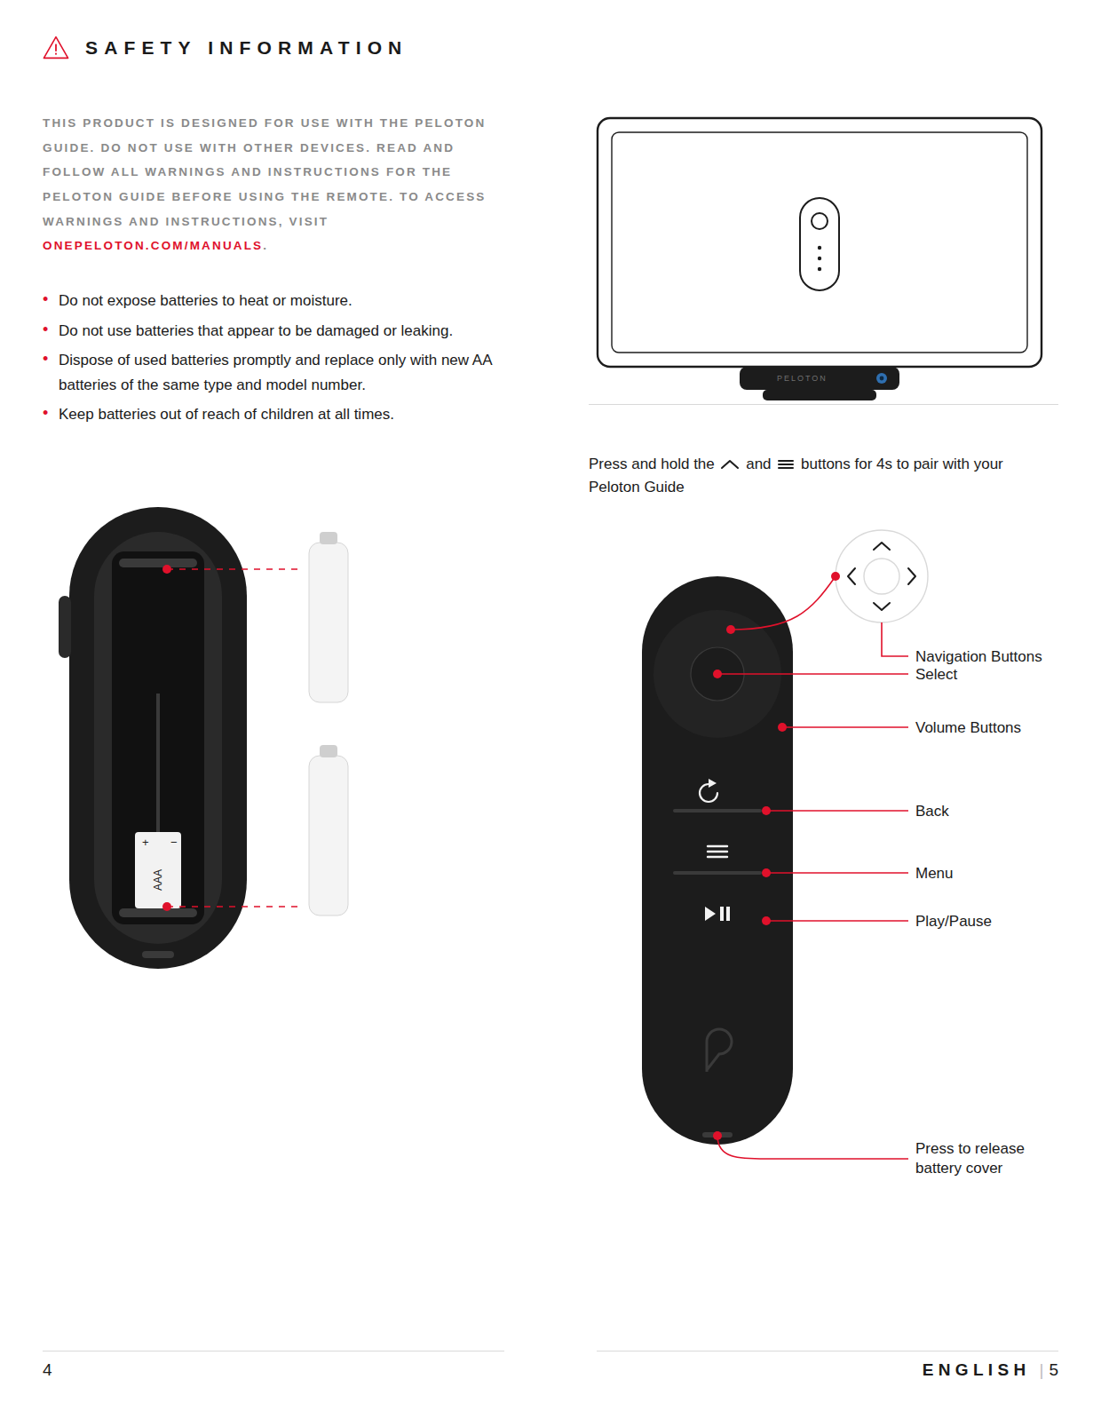Safety Information
This product is designed for use with the Peloton Guide. Do not use with other devices. Read and follow all warnings and instructions for the Peloton Guide before using the remote. To access warnings and instructions, visit onepeloton.com/manuals.
Do not expose batteries to heat or moisture.
Do not use batteries that appear to be damaged or leaking.
Dispose of used batteries promptly and replace only with new AA batteries of the same type and model number.
Keep batteries out of reach of children at all times.
+ − AAA
PELOTON
Press and hold the and buttons for 4s to pair with your Peloton Guide
Navigation Buttons Select Volume Buttons Back Menu Play/Pause Press to release battery cover
4
ENGLISH|5